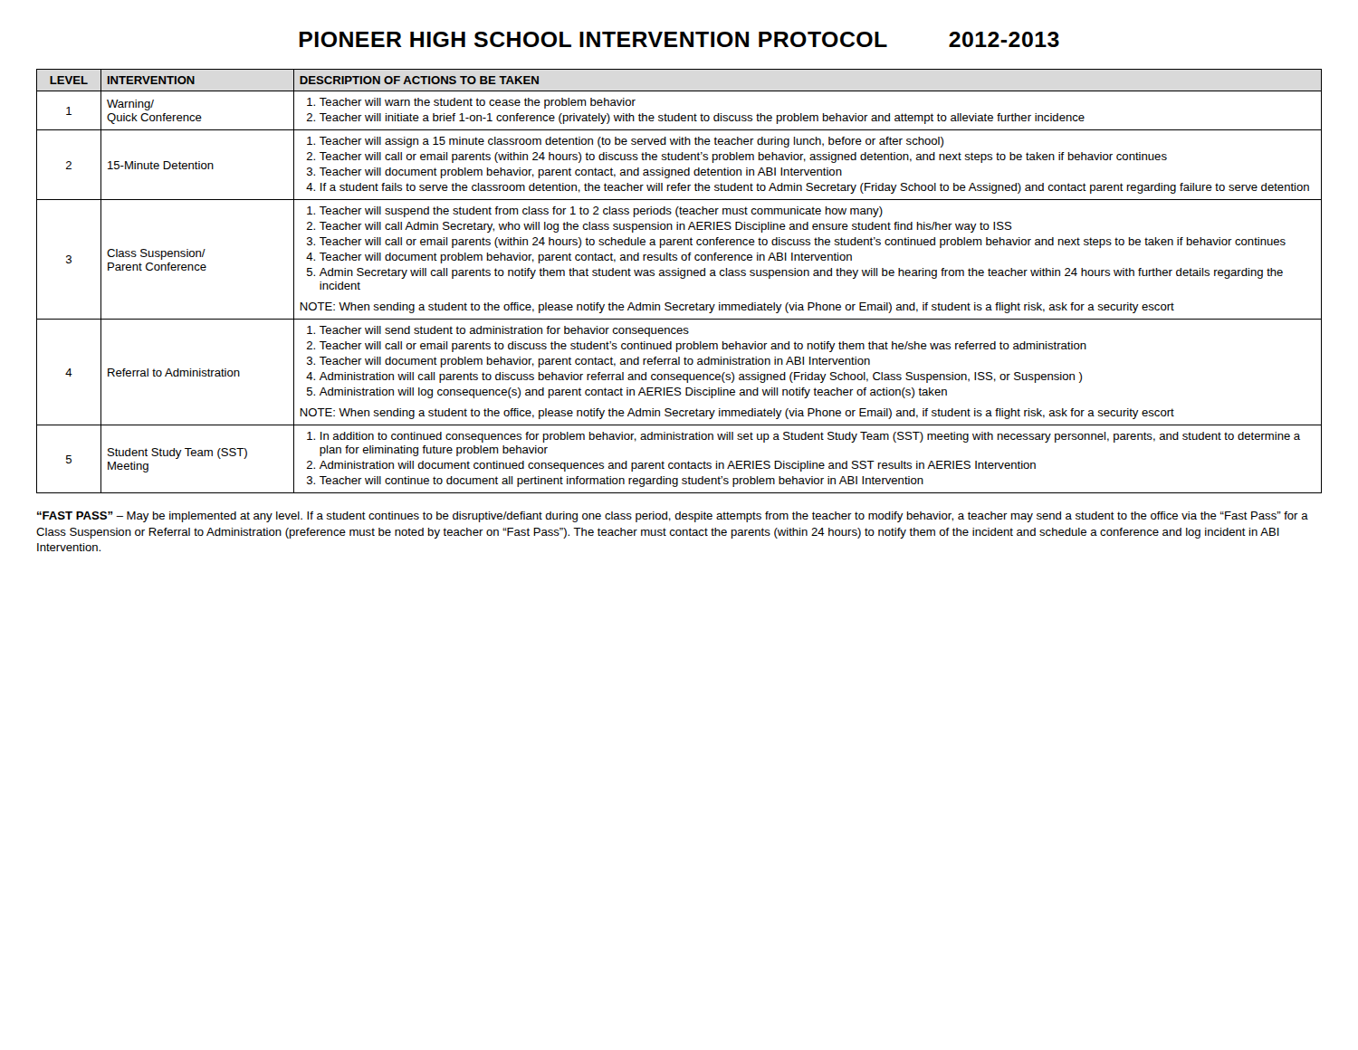PIONEER HIGH SCHOOL INTERVENTION PROTOCOL 2012-2013
| LEVEL | INTERVENTION | DESCRIPTION OF ACTIONS TO BE TAKEN |
| --- | --- | --- |
| 1 | Warning/ Quick Conference | Teacher will warn the student to cease the problem behavior Teacher will initiate a brief 1-on-1 conference (privately) with the student to discuss the problem behavior and attempt to alleviate further incidence |
| 2 | 15-Minute Detention | Teacher will assign a 15 minute classroom detention (to be served with the teacher during lunch, before or after school) Teacher will call or email parents (within 24 hours) to discuss the student’s problem behavior, assigned detention, and next steps to be taken if behavior continues Teacher will document problem behavior, parent contact, and assigned detention in ABI Intervention If a student fails to serve the classroom detention, the teacher will refer the student to Admin Secretary (Friday School to be Assigned) and contact parent regarding failure to serve detention |
| 3 | Class Suspension/ Parent Conference | Teacher will suspend the student from class for 1 to 2 class periods (teacher must communicate how many) Teacher will call Admin Secretary, who will log the class suspension in AERIES Discipline and ensure student find his/her way to ISS Teacher will call or email parents (within 24 hours) to schedule a parent conference to discuss the student’s continued problem behavior and next steps to be taken if behavior continues Teacher will document problem behavior, parent contact, and results of conference in ABI Intervention Admin Secretary will call parents to notify them that student was assigned a class suspension and they will be hearing from the teacher within 24 hours with further details regarding the incident NOTE: When sending a student to the office, please notify the Admin Secretary immediately (via Phone or Email) and, if student is a flight risk, ask for a security escort |
| 4 | Referral to Administration | Teacher will send student to administration for behavior consequences Teacher will call or email parents to discuss the student’s continued problem behavior and to notify them that he/she was referred to administration Teacher will document problem behavior, parent contact, and referral to administration in ABI Intervention Administration will call parents to discuss behavior referral and consequence(s) assigned (Friday School, Class Suspension, ISS, or Suspension ) Administration will log consequence(s) and parent contact in AERIES Discipline and will notify teacher of action(s) taken NOTE: When sending a student to the office, please notify the Admin Secretary immediately (via Phone or Email) and, if student is a flight risk, ask for a security escort |
| 5 | Student Study Team (SST) Meeting | In addition to continued consequences for problem behavior, administration will set up a Student Study Team (SST) meeting with necessary personnel, parents, and student to determine a plan for eliminating future problem behavior Administration will document continued consequences and parent contacts in AERIES Discipline and SST results in AERIES Intervention Teacher will continue to document all pertinent information regarding student’s problem behavior in ABI Intervention |
“FAST PASS” – May be implemented at any level. If a student continues to be disruptive/defiant during one class period, despite attempts from the teacher to modify behavior, a teacher may send a student to the office via the “Fast Pass” for a Class Suspension or Referral to Administration (preference must be noted by teacher on “Fast Pass”). The teacher must contact the parents (within 24 hours) to notify them of the incident and schedule a conference and log incident in ABI Intervention.